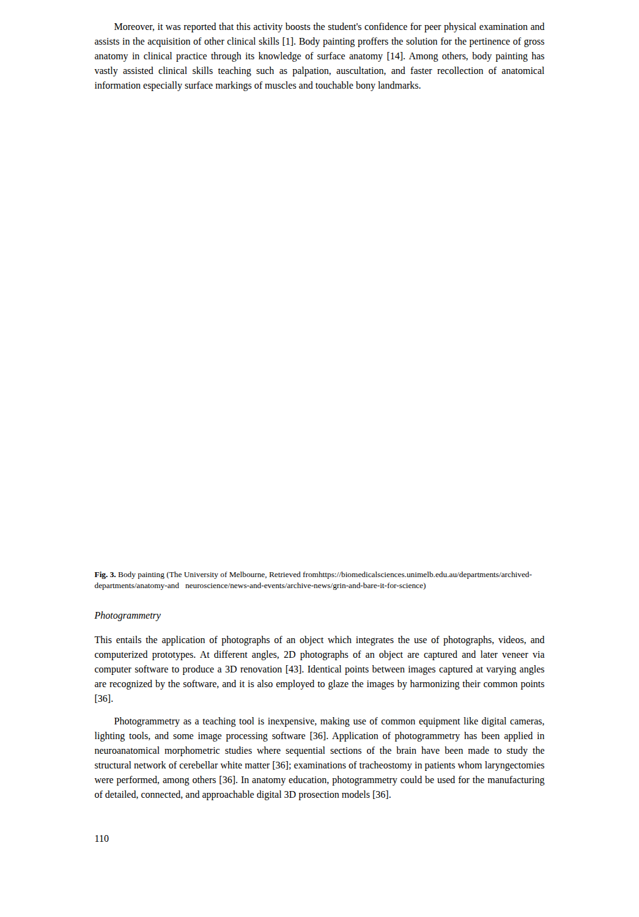Moreover, it was reported that this activity boosts the student's confidence for peer physical examination and assists in the acquisition of other clinical skills [1]. Body painting proffers the solution for the pertinence of gross anatomy in clinical practice through its knowledge of surface anatomy [14]. Among others, body painting has vastly assisted clinical skills teaching such as palpation, auscultation, and faster recollection of anatomical information especially surface markings of muscles and touchable bony landmarks.
Fig. 3. Body painting (The University of Melbourne, Retrieved fromhttps://biomedicalsciences.unimelb.edu.au/departments/archived-departments/anatomy-and neuroscience/news-and-events/archive-news/grin-and-bare-it-for-science)
Photogrammetry
This entails the application of photographs of an object which integrates the use of photographs, videos, and computerized prototypes. At different angles, 2D photographs of an object are captured and later veneer via computer software to produce a 3D renovation [43]. Identical points between images captured at varying angles are recognized by the software, and it is also employed to glaze the images by harmonizing their common points [36].
Photogrammetry as a teaching tool is inexpensive, making use of common equipment like digital cameras, lighting tools, and some image processing software [36]. Application of photogrammetry has been applied in neuroanatomical morphometric studies where sequential sections of the brain have been made to study the structural network of cerebellar white matter [36]; examinations of tracheostomy in patients whom laryngectomies were performed, among others [36]. In anatomy education, photogrammetry could be used for the manufacturing of detailed, connected, and approachable digital 3D prosection models [36].
110